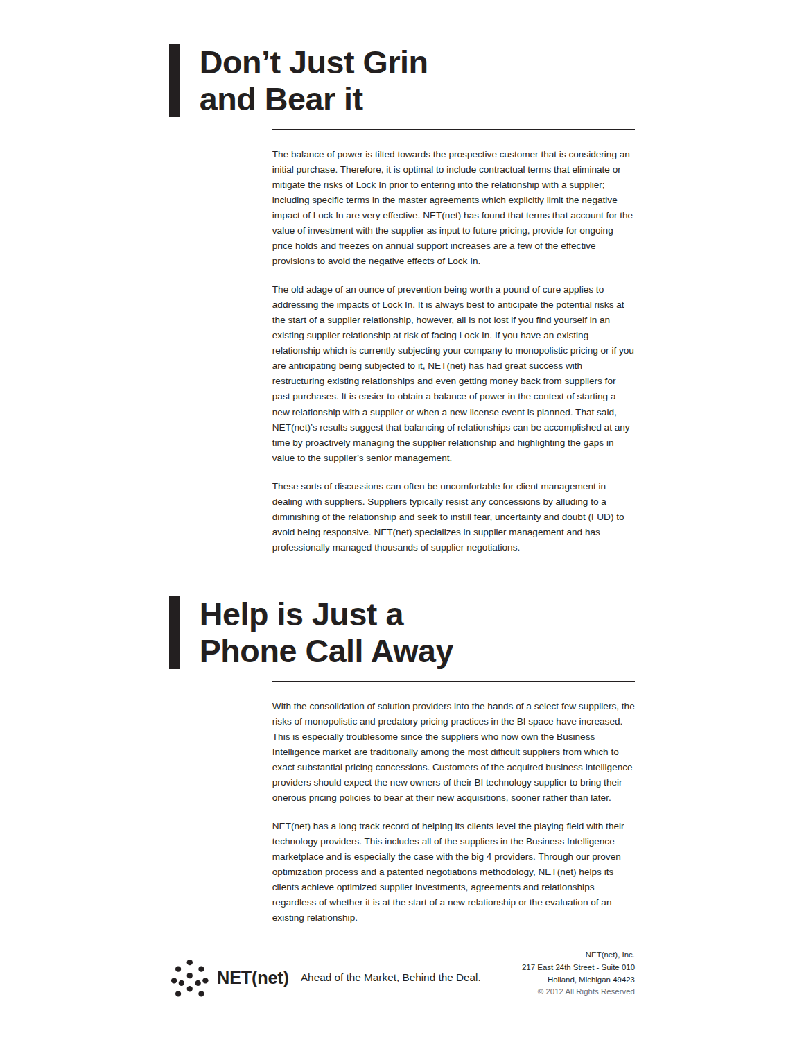Don’t Just Grin
and Bear it
The balance of power is tilted towards the prospective customer that is considering an initial purchase. Therefore, it is optimal to include contractual terms that eliminate or mitigate the risks of Lock In prior to entering into the relationship with a supplier; including specific terms in the master agreements which explicitly limit the negative impact of Lock In are very effective. NET(net) has found that terms that account for the value of investment with the supplier as input to future pricing, provide for ongoing price holds and freezes on annual support increases are a few of the effective provisions to avoid the negative effects of Lock In.
The old adage of an ounce of prevention being worth a pound of cure applies to addressing the impacts of Lock In. It is always best to anticipate the potential risks at the start of a supplier relationship, however, all is not lost if you find yourself in an existing supplier relationship at risk of facing Lock In. If you have an existing relationship which is currently subjecting your company to monopolistic pricing or if you are anticipating being subjected to it, NET(net) has had great success with restructuring existing relationships and even getting money back from suppliers for past purchases. It is easier to obtain a balance of power in the context of starting a new relationship with a supplier or when a new license event is planned. That said, NET(net)’s results suggest that balancing of relationships can be accomplished at any time by proactively managing the supplier relationship and highlighting the gaps in value to the supplier’s senior management.
These sorts of discussions can often be uncomfortable for client management in dealing with suppliers. Suppliers typically resist any concessions by alluding to a diminishing of the relationship and seek to instill fear, uncertainty and doubt (FUD) to avoid being responsive. NET(net) specializes in supplier management and has professionally managed thousands of supplier negotiations.
Help is Just a
Phone Call Away
With the consolidation of solution providers into the hands of a select few suppliers, the risks of monopolistic and predatory pricing practices in the BI space have increased. This is especially troublesome since the suppliers who now own the Business Intelligence market are traditionally among the most difficult suppliers from which to exact substantial pricing concessions. Customers of the acquired business intelligence providers should expect the new owners of their BI technology supplier to bring their onerous pricing policies to bear at their new acquisitions, sooner rather than later.
NET(net) has a long track record of helping its clients level the playing field with their technology providers. This includes all of the suppliers in the Business Intelligence marketplace and is especially the case with the big 4 providers. Through our proven optimization process and a patented negotiations methodology, NET(net) helps its clients achieve optimized supplier investments, agreements and relationships regardless of whether it is at the start of a new relationship or the evaluation of an existing relationship.
NET(net) Ahead of the Market, Behind the Deal.
NET(net), Inc.
217 East 24th Street - Suite 010
Holland, Michigan 49423
© 2012 All Rights Reserved